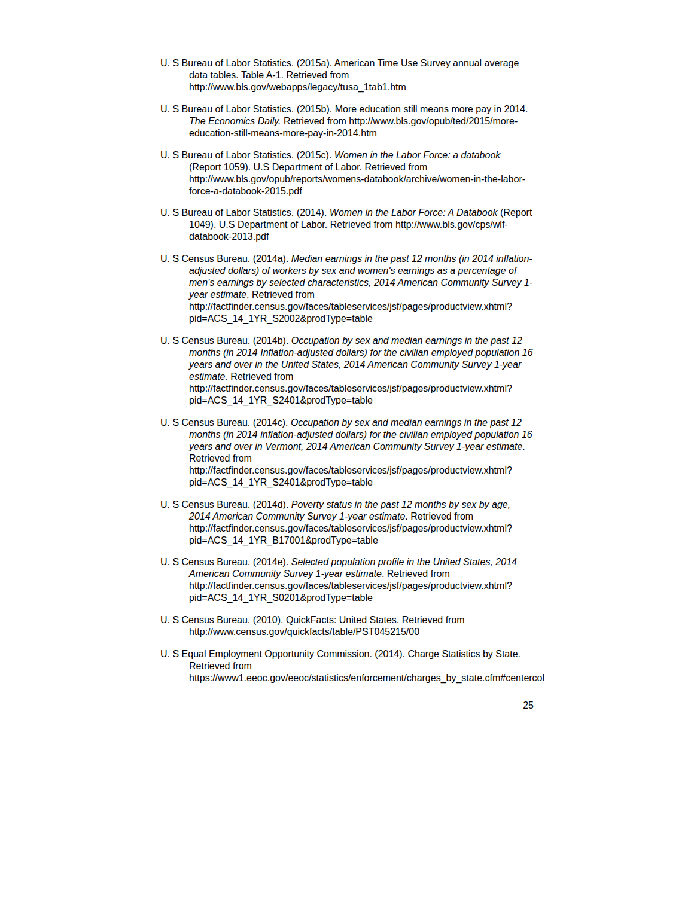U. S Bureau of Labor Statistics. (2015a). American Time Use Survey annual average data tables. Table A-1. Retrieved from http://www.bls.gov/webapps/legacy/tusa_1tab1.htm
U. S Bureau of Labor Statistics. (2015b). More education still means more pay in 2014. The Economics Daily. Retrieved from http://www.bls.gov/opub/ted/2015/more-education-still-means-more-pay-in-2014.htm
U. S Bureau of Labor Statistics. (2015c). Women in the Labor Force: a databook (Report 1059). U.S Department of Labor. Retrieved from http://www.bls.gov/opub/reports/womens-databook/archive/women-in-the-labor-force-a-databook-2015.pdf
U. S Bureau of Labor Statistics. (2014). Women in the Labor Force: A Databook (Report 1049). U.S Department of Labor. Retrieved from http://www.bls.gov/cps/wlf-databook-2013.pdf
U. S Census Bureau. (2014a). Median earnings in the past 12 months (in 2014 inflation-adjusted dollars) of workers by sex and women's earnings as a percentage of men's earnings by selected characteristics, 2014 American Community Survey 1-year estimate. Retrieved from http://factfinder.census.gov/faces/tableservices/jsf/pages/productview.xhtml?pid=ACS_14_1YR_S2002&prodType=table
U. S Census Bureau. (2014b). Occupation by sex and median earnings in the past 12 months (in 2014 Inflation-adjusted dollars) for the civilian employed population 16 years and over in the United States, 2014 American Community Survey 1-year estimate. Retrieved from http://factfinder.census.gov/faces/tableservices/jsf/pages/productview.xhtml?pid=ACS_14_1YR_S2401&prodType=table
U. S Census Bureau. (2014c). Occupation by sex and median earnings in the past 12 months (in 2014 inflation-adjusted dollars) for the civilian employed population 16 years and over in Vermont, 2014 American Community Survey 1-year estimate. Retrieved from http://factfinder.census.gov/faces/tableservices/jsf/pages/productview.xhtml?pid=ACS_14_1YR_S2401&prodType=table
U. S Census Bureau. (2014d). Poverty status in the past 12 months by sex by age, 2014 American Community Survey 1-year estimate. Retrieved from http://factfinder.census.gov/faces/tableservices/jsf/pages/productview.xhtml?pid=ACS_14_1YR_B17001&prodType=table
U. S Census Bureau. (2014e). Selected population profile in the United States, 2014 American Community Survey 1-year estimate. Retrieved from http://factfinder.census.gov/faces/tableservices/jsf/pages/productview.xhtml?pid=ACS_14_1YR_S0201&prodType=table
U. S Census Bureau. (2010). QuickFacts: United States. Retrieved from http://www.census.gov/quickfacts/table/PST045215/00
U. S Equal Employment Opportunity Commission. (2014). Charge Statistics by State. Retrieved from https://www1.eeoc.gov/eeoc/statistics/enforcement/charges_by_state.cfm#centercol
25